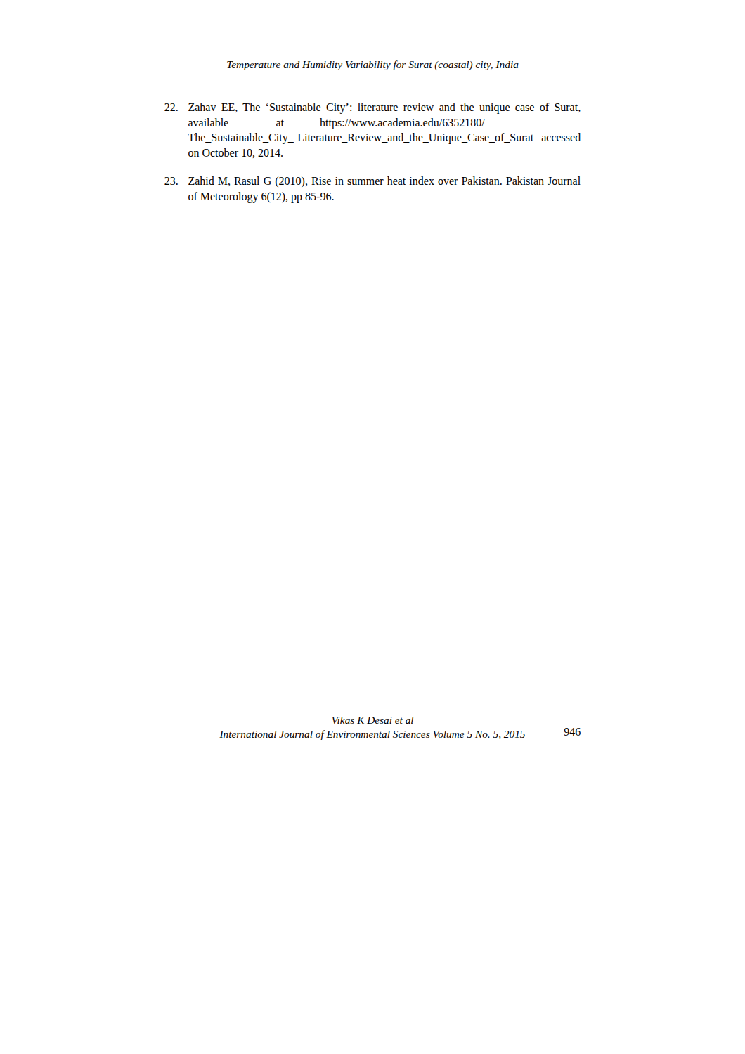Temperature and Humidity Variability for Surat (coastal) city, India
22. Zahav EE, The ‘Sustainable City’: literature review and the unique case of Surat, available at https://www.academia.edu/6352180/ The_Sustainable_City_ Literature_Review_and_the_Unique_Case_of_Surat accessed on October 10, 2014.
23. Zahid M, Rasul G (2010), Rise in summer heat index over Pakistan. Pakistan Journal of Meteorology 6(12), pp 85-96.
Vikas K Desai et al
International Journal of Environmental Sciences Volume 5 No. 5, 2015
946